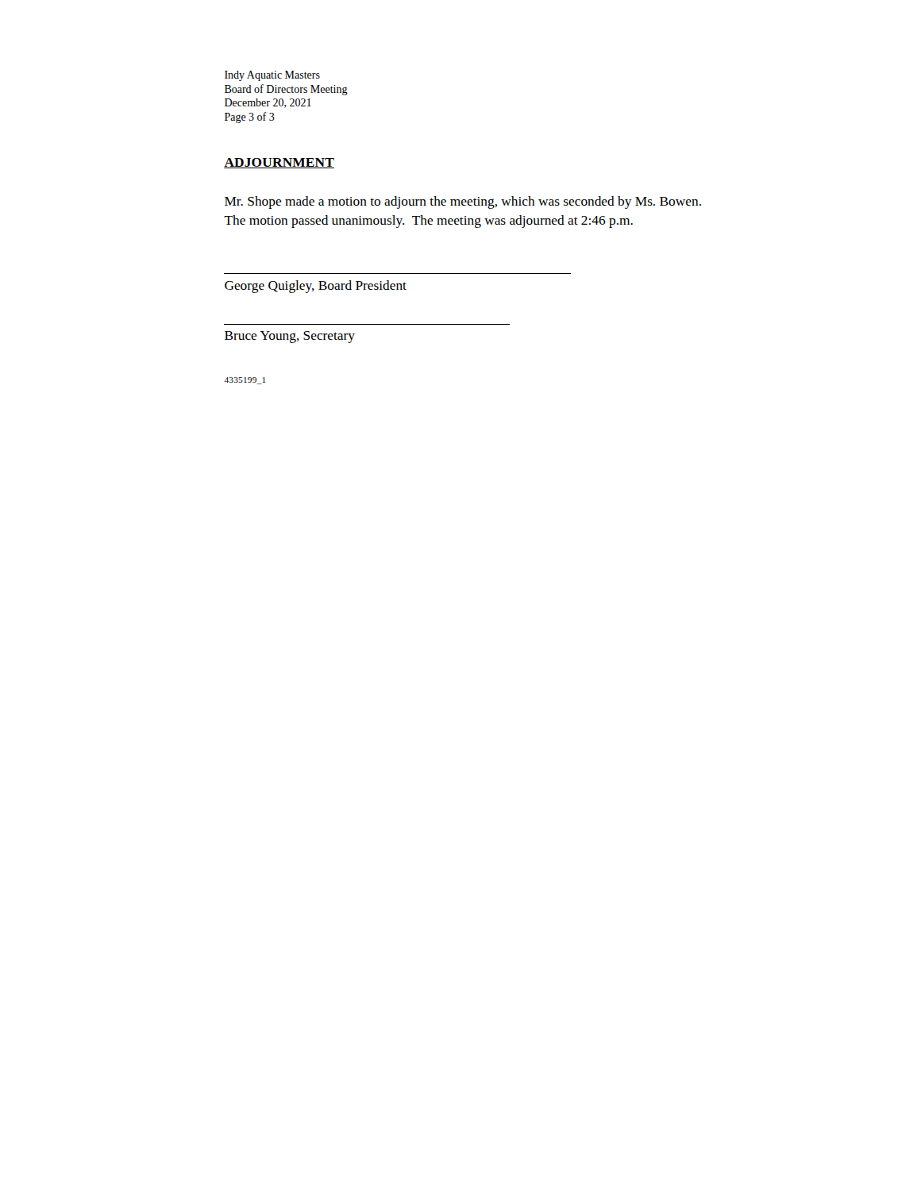Indy Aquatic Masters
Board of Directors Meeting
December 20, 2021
Page 3 of 3
ADJOURNMENT
Mr. Shope made a motion to adjourn the meeting, which was seconded by Ms. Bowen. The motion passed unanimously. The meeting was adjourned at 2:46 p.m.
George Quigley, Board President
Bruce Young, Secretary
4335199_1